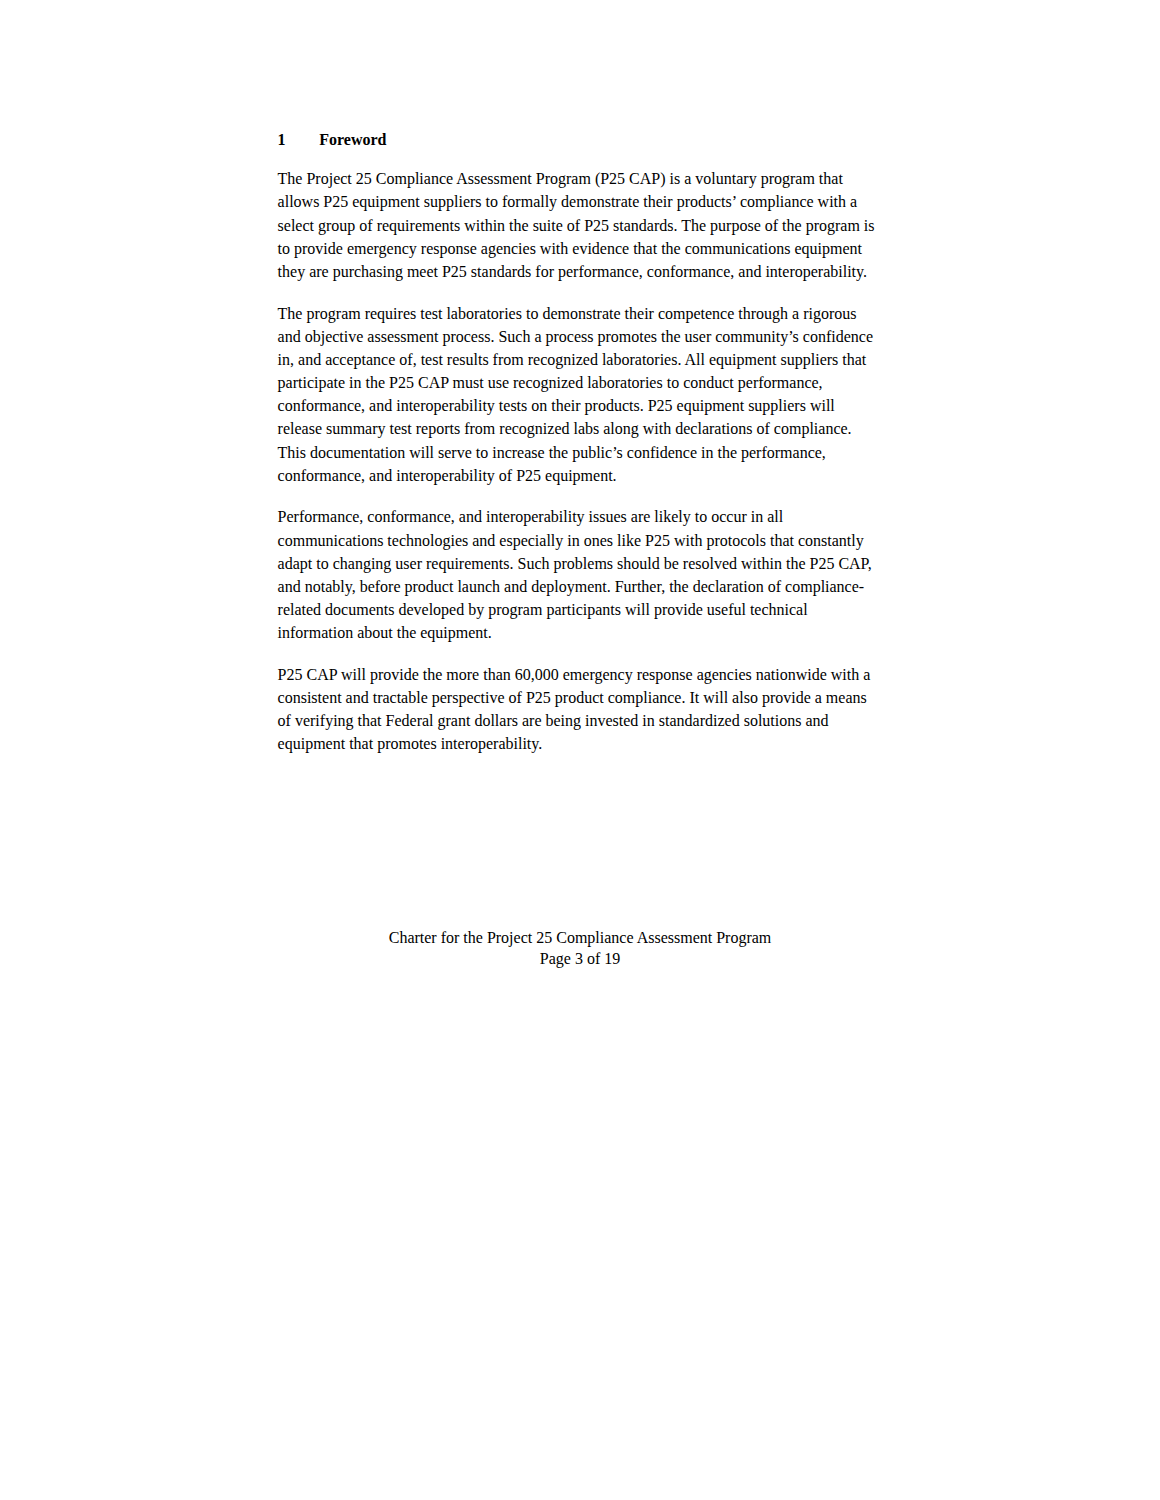1 Foreword
The Project 25 Compliance Assessment Program (P25 CAP) is a voluntary program that allows P25 equipment suppliers to formally demonstrate their products’ compliance with a select group of requirements within the suite of P25 standards. The purpose of the program is to provide emergency response agencies with evidence that the communications equipment they are purchasing meet P25 standards for performance, conformance, and interoperability.
The program requires test laboratories to demonstrate their competence through a rigorous and objective assessment process. Such a process promotes the user community’s confidence in, and acceptance of, test results from recognized laboratories. All equipment suppliers that participate in the P25 CAP must use recognized laboratories to conduct performance, conformance, and interoperability tests on their products. P25 equipment suppliers will release summary test reports from recognized labs along with declarations of compliance. This documentation will serve to increase the public’s confidence in the performance, conformance, and interoperability of P25 equipment.
Performance, conformance, and interoperability issues are likely to occur in all communications technologies and especially in ones like P25 with protocols that constantly adapt to changing user requirements. Such problems should be resolved within the P25 CAP, and notably, before product launch and deployment. Further, the declaration of compliance-related documents developed by program participants will provide useful technical information about the equipment.
P25 CAP will provide the more than 60,000 emergency response agencies nationwide with a consistent and tractable perspective of P25 product compliance. It will also provide a means of verifying that Federal grant dollars are being invested in standardized solutions and equipment that promotes interoperability.
Charter for the Project 25 Compliance Assessment Program
Page 3 of 19